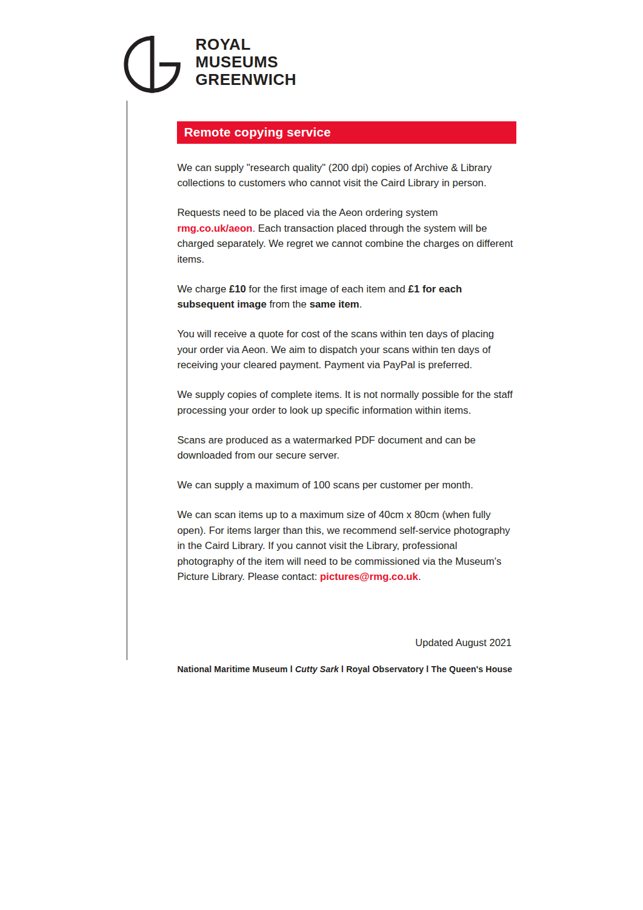Royal Museums Greenwich
Remote copying service
We can supply "research quality" (200 dpi) copies of Archive & Library collections to customers who cannot visit the Caird Library in person.
Requests need to be placed via the Aeon ordering system rmg.co.uk/aeon. Each transaction placed through the system will be charged separately. We regret we cannot combine the charges on different items.
We charge £10 for the first image of each item and £1 for each subsequent image from the same item.
You will receive a quote for cost of the scans within ten days of placing your order via Aeon. We aim to dispatch your scans within ten days of receiving your cleared payment. Payment via PayPal is preferred.
We supply copies of complete items. It is not normally possible for the staff processing your order to look up specific information within items.
Scans are produced as a watermarked PDF document and can be downloaded from our secure server.
We can supply a maximum of 100 scans per customer per month.
We can scan items up to a maximum size of 40cm x 80cm (when fully open). For items larger than this, we recommend self-service photography in the Caird Library. If you cannot visit the Library, professional photography of the item will need to be commissioned via the Museum's Picture Library. Please contact: pictures@rmg.co.uk.
Updated August 2021
National Maritime Museum l Cutty Sark l Royal Observatory l The Queen's House